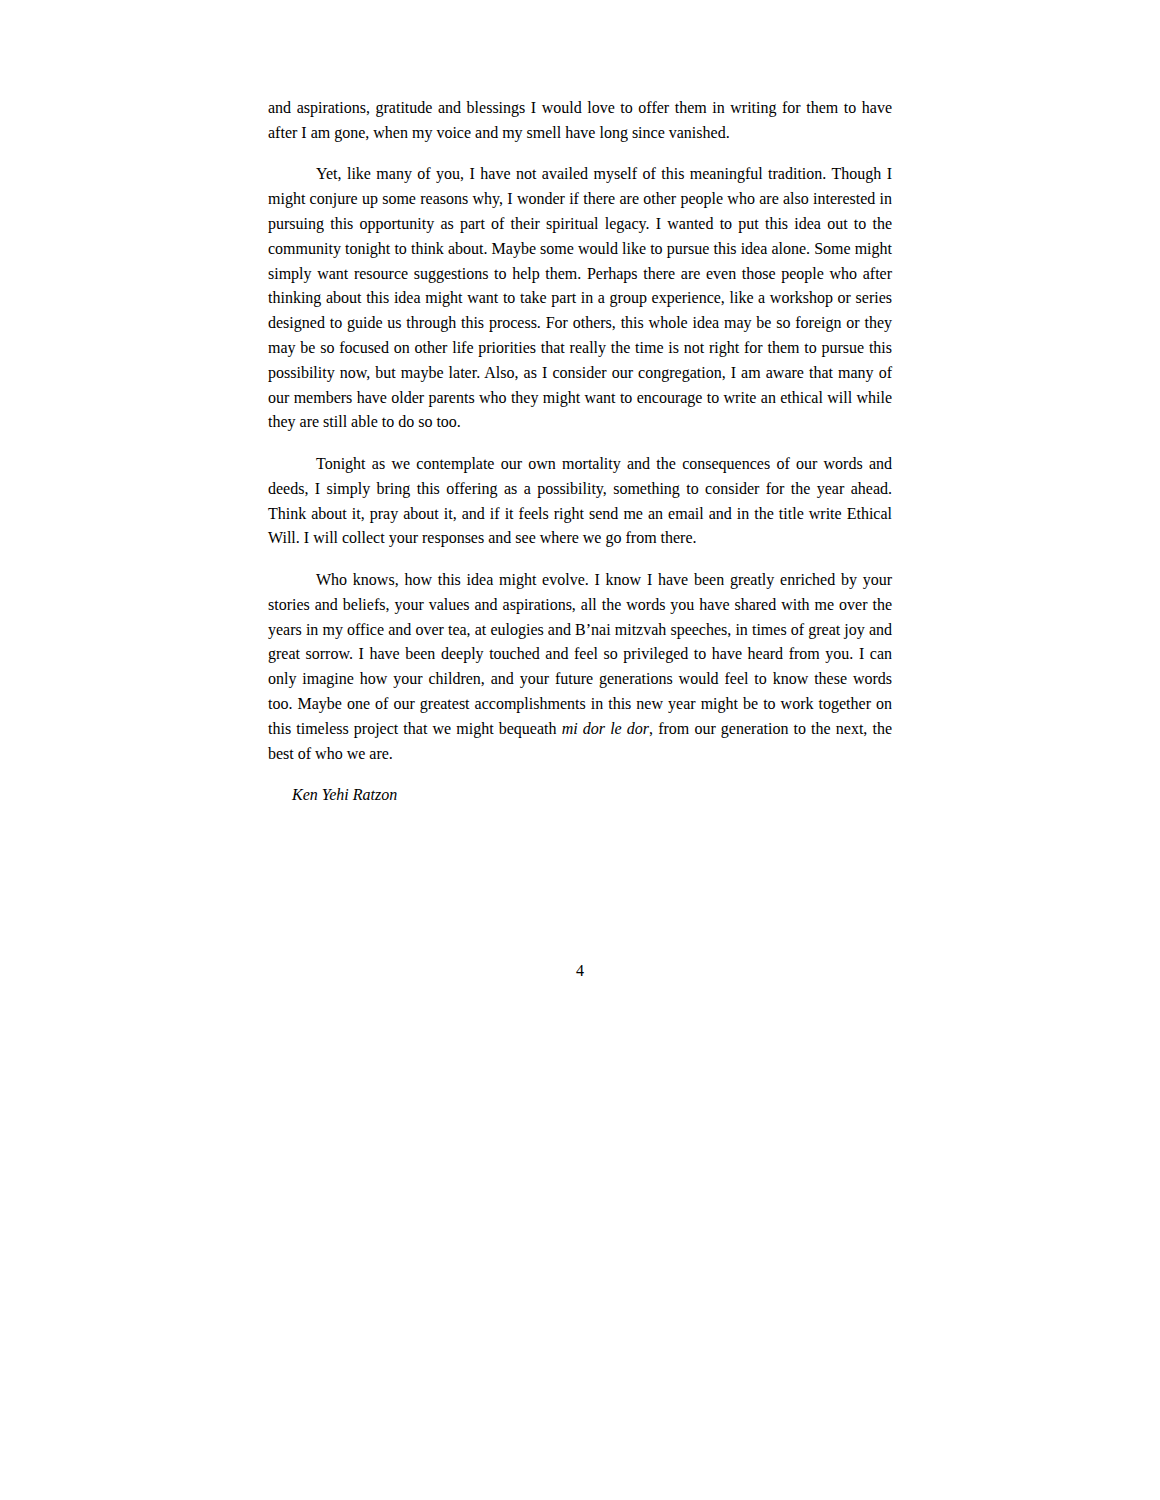and aspirations, gratitude and blessings I would love to offer them in writing for them to have after I am gone, when my voice and my smell have long since vanished.
Yet, like many of you, I have not availed myself of this meaningful tradition. Though I might conjure up some reasons why, I wonder if there are other people who are also interested in pursuing this opportunity as part of their spiritual legacy. I wanted to put this idea out to the community tonight to think about. Maybe some would like to pursue this idea alone. Some might simply want resource suggestions to help them. Perhaps there are even those people who after thinking about this idea might want to take part in a group experience, like a workshop or series designed to guide us through this process. For others, this whole idea may be so foreign or they may be so focused on other life priorities that really the time is not right for them to pursue this possibility now, but maybe later. Also, as I consider our congregation, I am aware that many of our members have older parents who they might want to encourage to write an ethical will while they are still able to do so too.
Tonight as we contemplate our own mortality and the consequences of our words and deeds, I simply bring this offering as a possibility, something to consider for the year ahead. Think about it, pray about it, and if it feels right send me an email and in the title write Ethical Will. I will collect your responses and see where we go from there.
Who knows, how this idea might evolve. I know I have been greatly enriched by your stories and beliefs, your values and aspirations, all the words you have shared with me over the years in my office and over tea, at eulogies and B’nai mitzvah speeches, in times of great joy and great sorrow. I have been deeply touched and feel so privileged to have heard from you. I can only imagine how your children, and your future generations would feel to know these words too. Maybe one of our greatest accomplishments in this new year might be to work together on this timeless project that we might bequeath mi dor le dor, from our generation to the next, the best of who we are.
Ken Yehi Ratzon
4